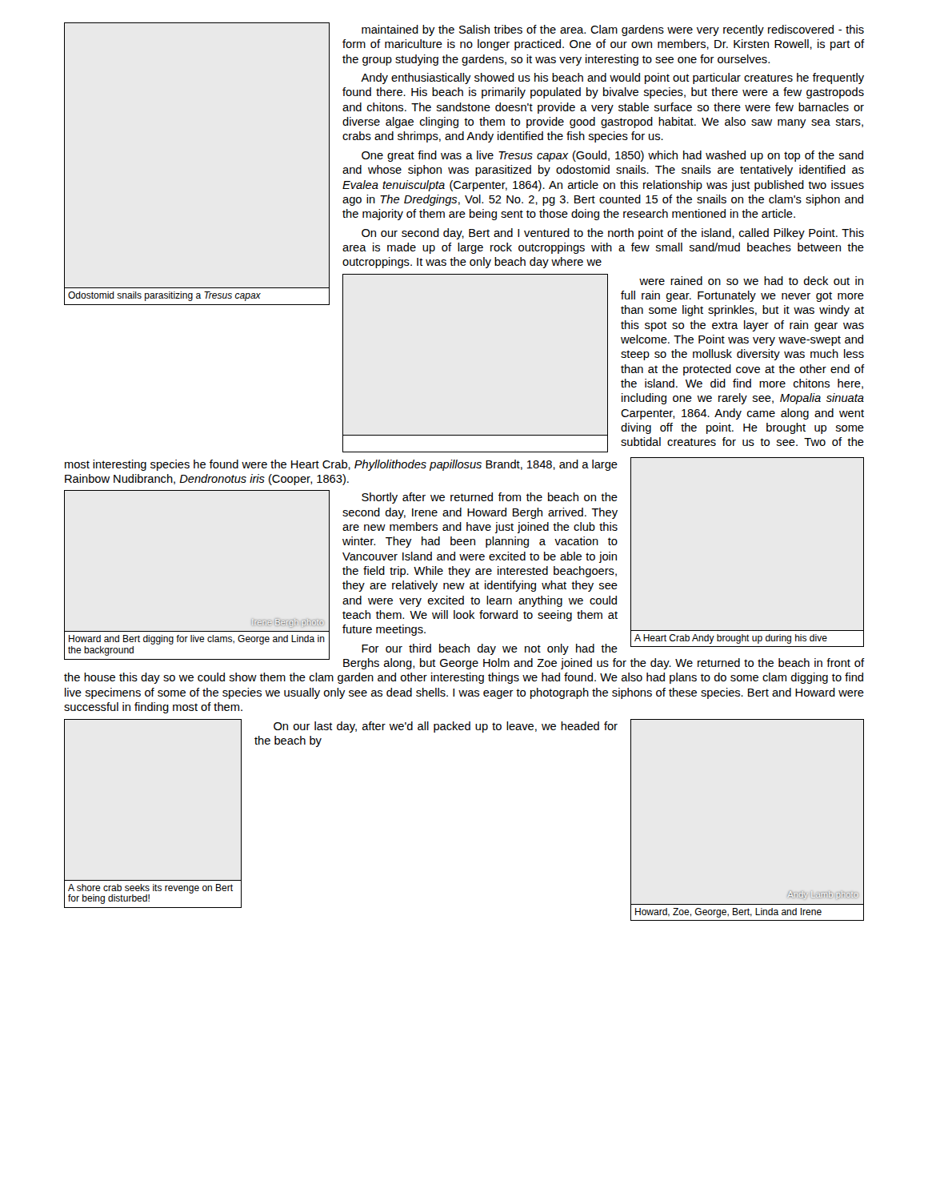Odostomid snails parasitizing a Tresus capax
maintained by the Salish tribes of the area. Clam gardens were very recently rediscovered - this form of mariculture is no longer practiced. One of our own members, Dr. Kirsten Rowell, is part of the group studying the gardens, so it was very interesting to see one for ourselves.
Andy enthusiastically showed us his beach and would point out particular creatures he frequently found there. His beach is primarily populated by bivalve species, but there were a few gastropods and chitons. The sandstone doesn't provide a very stable surface so there were few barnacles or diverse algae clinging to them to provide good gastropod habitat. We also saw many sea stars, crabs and shrimps, and Andy identified the fish species for us.
One great find was a live Tresus capax (Gould, 1850) which had washed up on top of the sand and whose siphon was parasitized by odostomid snails. The snails are tentatively identified as Evalea tenuisculpta (Carpenter, 1864). An article on this relationship was just published two issues ago in The Dredgings, Vol. 52 No. 2, pg 3. Bert counted 15 of the snails on the clam's siphon and the majority of them are being sent to those doing the research mentioned in the article.
On our second day, Bert and I ventured to the north point of the island, called Pilkey Point. This area is made up of large rock outcroppings with a few small sand/mud beaches between the outcroppings. It was the only beach day where we
A Heart Crab Andy brought up during his dive
were rained on so we had to deck out in full rain gear. Fortunately we never got more than some light sprinkles, but it was windy at this spot so the extra layer of rain gear was welcome. The Point was very wave-swept and steep so the mollusk diversity was much less than at the protected cove at the other end of the island. We did find more chitons here, including one we rarely see, Mopalia sinuata Carpenter, 1864. Andy came along and went diving off the point. He brought up some subtidal creatures for us to see. Two of the most interesting species he found were the Heart Crab, Phyllolithodes papillosus Brandt, 1848, and a large Rainbow Nudibranch, Dendronotus iris (Cooper, 1863).
Irene Bergh photo
Howard and Bert digging for live clams, George and Linda in the background
Shortly after we returned from the beach on the second day, Irene and Howard Bergh arrived. They are new members and have just joined the club this winter. They had been planning a vacation to Vancouver Island and were excited to be able to join the field trip. While they are interested beachgoers, they are relatively new at identifying what they see and were very excited to learn anything we could teach them. We will look forward to seeing them at future meetings.
For our third beach day we not only had the Berghs along, but George Holm and Zoe joined us for the day. We returned to the beach in front of the house this day so we could show them the clam garden and other interesting things we had found. We also had plans to do some clam digging to find live specimens of some of the species we usually only see as dead shells. I was eager to photograph the siphons of these species. Bert and Howard were successful in finding most of them.
Andy Lamb photo
Howard, Zoe, George, Bert, Linda and Irene
A shore crab seeks its revenge on Bert for being disturbed!
On our last day, after we'd all packed up to leave, we headed for the beach by